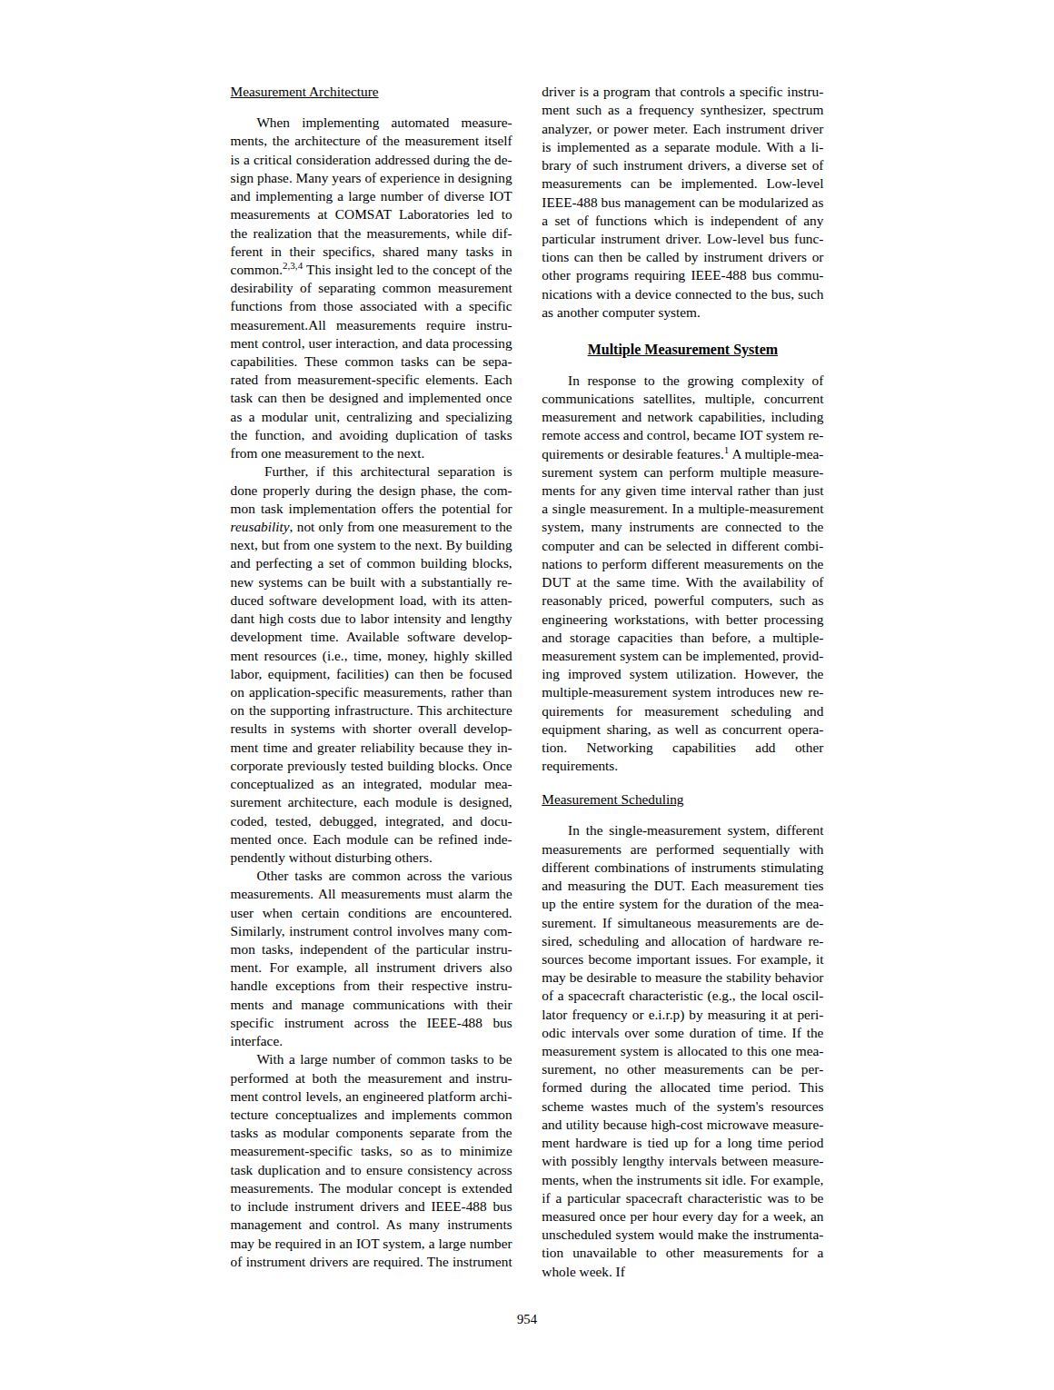Measurement Architecture
When implementing automated measurements, the architecture of the measurement itself is a critical consideration addressed during the design phase. Many years of experience in designing and implementing a large number of diverse IOT measurements at COMSAT Laboratories led to the realization that the measurements, while different in their specifics, shared many tasks in common.2,3,4 This insight led to the concept of the desirability of separating common measurement functions from those associated with a specific measurement.All measurements require instrument control, user interaction, and data processing capabilities. These common tasks can be separated from measurement-specific elements. Each task can then be designed and implemented once as a modular unit, centralizing and specializing the function, and avoiding duplication of tasks from one measurement to the next.
Further, if this architectural separation is done properly during the design phase, the common task implementation offers the potential for reusability, not only from one measurement to the next, but from one system to the next. By building and perfecting a set of common building blocks, new systems can be built with a substantially reduced software development load, with its attendant high costs due to labor intensity and lengthy development time. Available software development resources (i.e., time, money, highly skilled labor, equipment, facilities) can then be focused on application-specific measurements, rather than on the supporting infrastructure. This architecture results in systems with shorter overall development time and greater reliability because they incorporate previously tested building blocks. Once conceptualized as an integrated, modular measurement architecture, each module is designed, coded, tested, debugged, integrated, and documented once. Each module can be refined independently without disturbing others.
Other tasks are common across the various measurements. All measurements must alarm the user when certain conditions are encountered. Similarly, instrument control involves many common tasks, independent of the particular instrument. For example, all instrument drivers also handle exceptions from their respective instruments and manage communications with their specific instrument across the IEEE-488 bus interface.
With a large number of common tasks to be performed at both the measurement and instrument control levels, an engineered platform architecture conceptualizes and implements common tasks as modular components separate from the measurement-specific tasks, so as to minimize task duplication and to ensure consistency across measurements. The modular concept is extended to include instrument drivers and IEEE-488 bus management and control. As many instruments may be required in an IOT system, a large number of instrument drivers are required. The instrument driver is a program that controls a specific instrument such as a frequency synthesizer, spectrum analyzer, or power meter. Each instrument driver is implemented as a separate module. With a library of such instrument drivers, a diverse set of measurements can be implemented. Low-level IEEE-488 bus management can be modularized as a set of functions which is independent of any particular instrument driver. Low-level bus functions can then be called by instrument drivers or other programs requiring IEEE-488 bus communications with a device connected to the bus, such as another computer system.
Multiple Measurement System
In response to the growing complexity of communications satellites, multiple, concurrent measurement and network capabilities, including remote access and control, became IOT system requirements or desirable features.1 A multiple-measurement system can perform multiple measurements for any given time interval rather than just a single measurement. In a multiple-measurement system, many instruments are connected to the computer and can be selected in different combinations to perform different measurements on the DUT at the same time. With the availability of reasonably priced, powerful computers, such as engineering workstations, with better processing and storage capacities than before, a multiple-measurement system can be implemented, providing improved system utilization. However, the multiple-measurement system introduces new requirements for measurement scheduling and equipment sharing, as well as concurrent operation. Networking capabilities add other requirements.
Measurement Scheduling
In the single-measurement system, different measurements are performed sequentially with different combinations of instruments stimulating and measuring the DUT. Each measurement ties up the entire system for the duration of the measurement. If simultaneous measurements are desired, scheduling and allocation of hardware resources become important issues. For example, it may be desirable to measure the stability behavior of a spacecraft characteristic (e.g., the local oscillator frequency or e.i.r.p) by measuring it at periodic intervals over some duration of time. If the measurement system is allocated to this one measurement, no other measurements can be performed during the allocated time period. This scheme wastes much of the system's resources and utility because high-cost microwave measurement hardware is tied up for a long time period with possibly lengthy intervals between measurements, when the instruments sit idle. For example, if a particular spacecraft characteristic was to be measured once per hour every day for a week, an unscheduled system would make the instrumentation unavailable to other measurements for a whole week. If
954